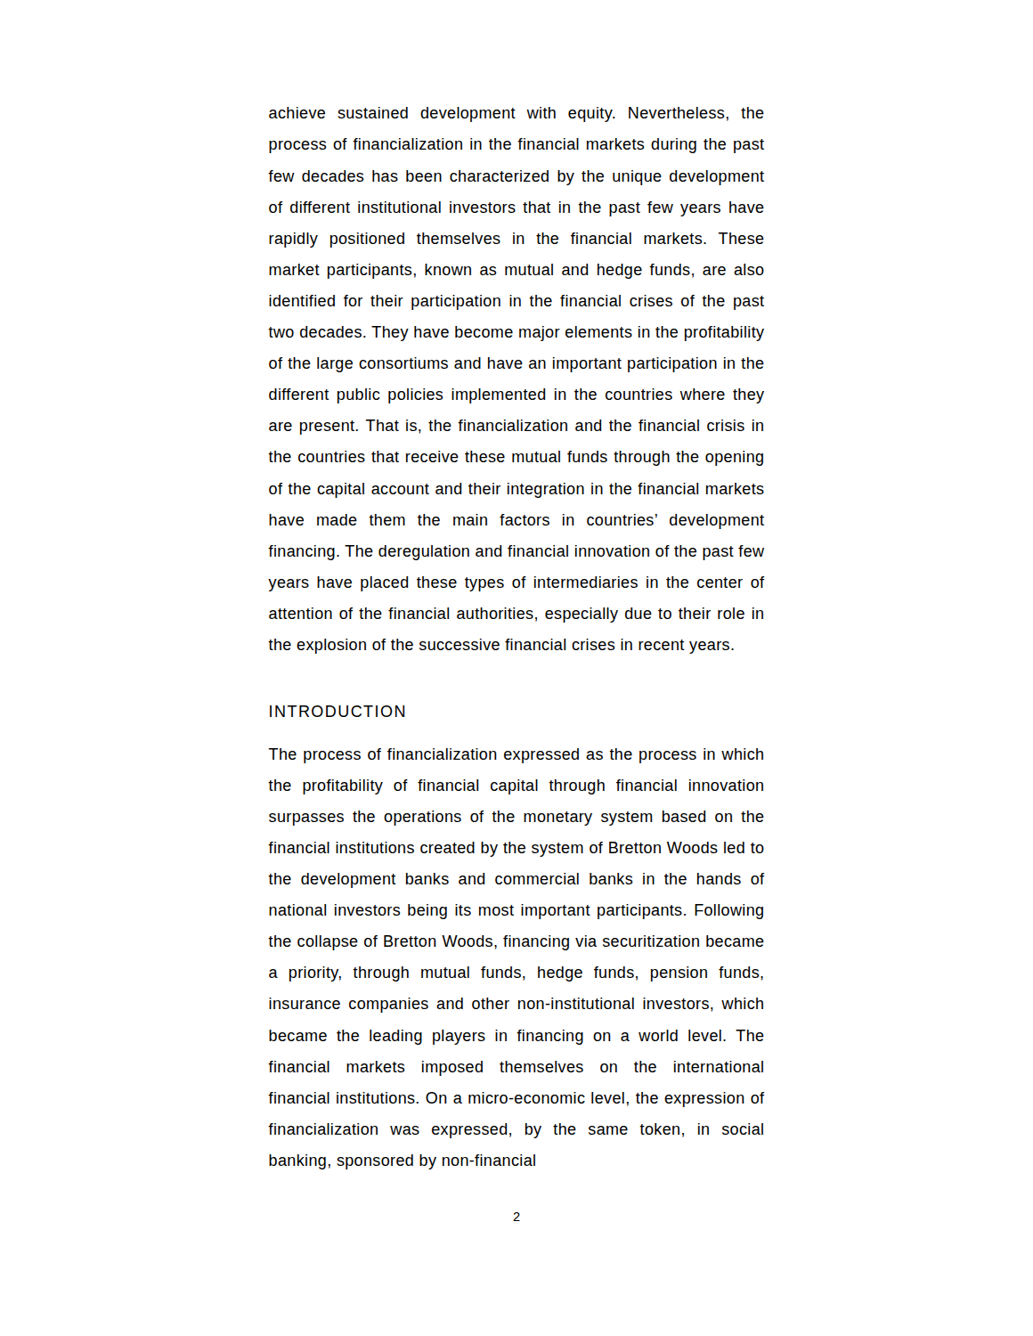achieve sustained development with equity. Nevertheless, the process of financialization in the financial markets during the past few decades has been characterized by the unique development of different institutional investors that in the past few years have rapidly positioned themselves in the financial markets. These market participants, known as mutual and hedge funds, are also identified for their participation in the financial crises of the past two decades. They have become major elements in the profitability of the large consortiums and have an important participation in the different public policies implemented in the countries where they are present. That is, the financialization and the financial crisis in the countries that receive these mutual funds through the opening of the capital account and their integration in the financial markets have made them the main factors in countries’ development financing. The deregulation and financial innovation of the past few years have placed these types of intermediaries in the center of attention of the financial authorities, especially due to their role in the explosion of the successive financial crises in recent years.
INTRODUCTION
The process of financialization expressed as the process in which the profitability of financial capital through financial innovation surpasses the operations of the monetary system based on the financial institutions created by the system of Bretton Woods led to the development banks and commercial banks in the hands of national investors being its most important participants. Following the collapse of Bretton Woods, financing via securitization became a priority, through mutual funds, hedge funds, pension funds, insurance companies and other non-institutional investors, which became the leading players in financing on a world level. The financial markets imposed themselves on the international financial institutions. On a micro-economic level, the expression of financialization was expressed, by the same token, in social banking, sponsored by non-financial
2